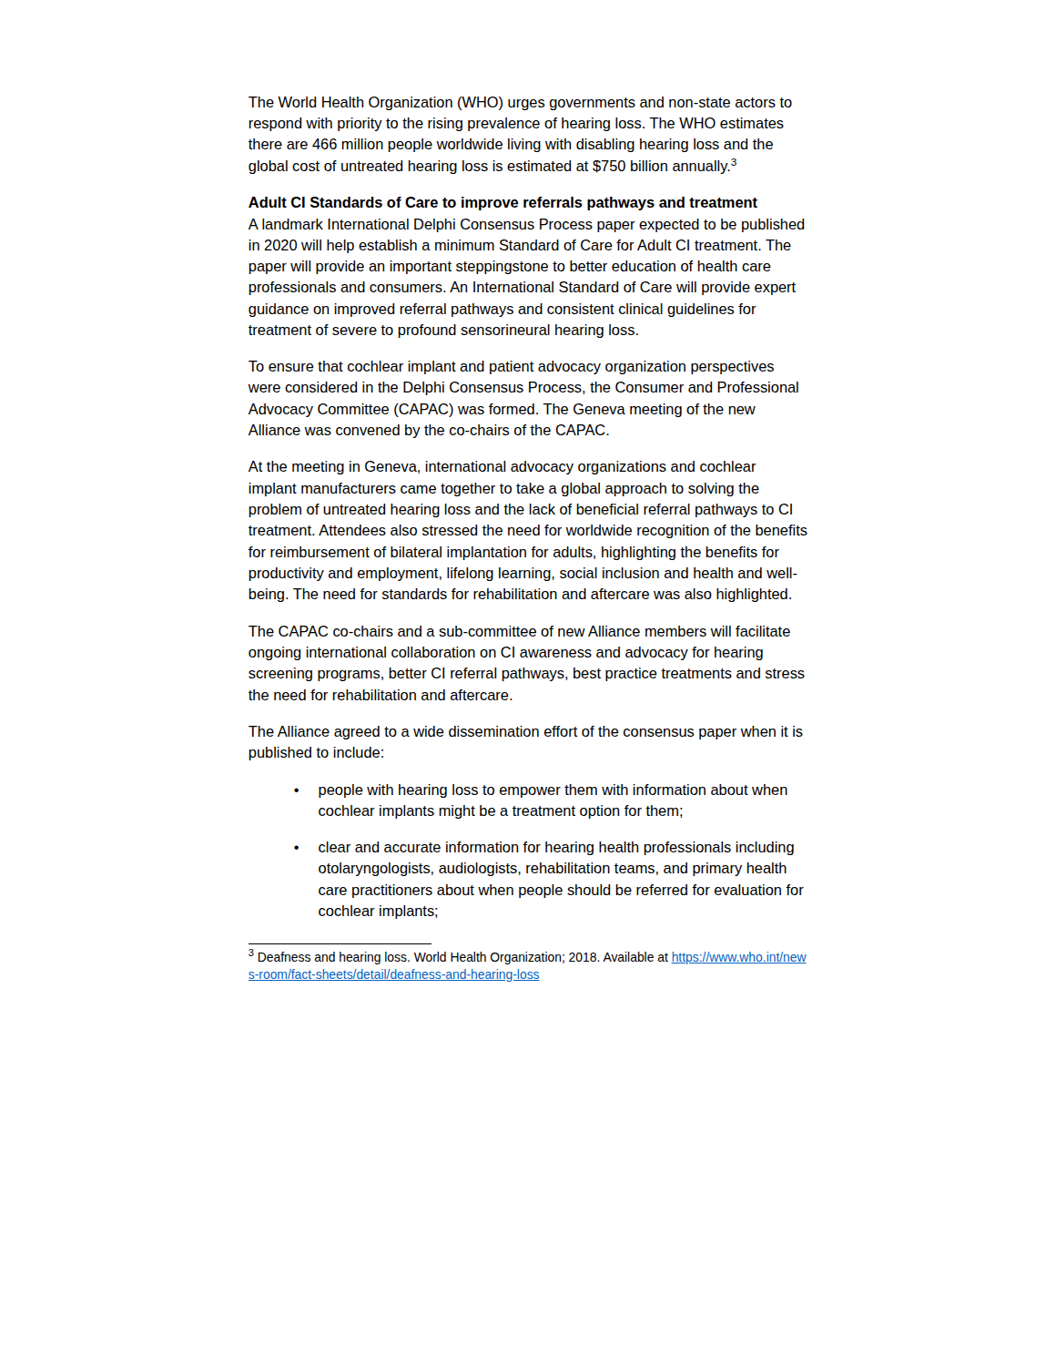The World Health Organization (WHO) urges governments and non-state actors to respond with priority to the rising prevalence of hearing loss. The WHO estimates there are 466 million people worldwide living with disabling hearing loss and the global cost of untreated hearing loss is estimated at $750 billion annually.3
Adult CI Standards of Care to improve referrals pathways and treatment
A landmark International Delphi Consensus Process paper expected to be published in 2020 will help establish a minimum Standard of Care for Adult CI treatment. The paper will provide an important steppingstone to better education of health care professionals and consumers. An International Standard of Care will provide expert guidance on improved referral pathways and consistent clinical guidelines for treatment of severe to profound sensorineural hearing loss.
To ensure that cochlear implant and patient advocacy organization perspectives were considered in the Delphi Consensus Process, the Consumer and Professional Advocacy Committee (CAPAC) was formed. The Geneva meeting of the new Alliance was convened by the co-chairs of the CAPAC.
At the meeting in Geneva, international advocacy organizations and cochlear implant manufacturers came together to take a global approach to solving the problem of untreated hearing loss and the lack of beneficial referral pathways to CI treatment. Attendees also stressed the need for worldwide recognition of the benefits for reimbursement of bilateral implantation for adults, highlighting the benefits for productivity and employment, lifelong learning, social inclusion and health and well-being. The need for standards for rehabilitation and aftercare was also highlighted.
The CAPAC co-chairs and a sub-committee of new Alliance members will facilitate ongoing international collaboration on CI awareness and advocacy for hearing screening programs, better CI referral pathways, best practice treatments and stress the need for rehabilitation and aftercare.
The Alliance agreed to a wide dissemination effort of the consensus paper when it is published to include:
people with hearing loss to empower them with information about when cochlear implants might be a treatment option for them;
clear and accurate information for hearing health professionals including otolaryngologists, audiologists, rehabilitation teams, and primary health care practitioners about when people should be referred for evaluation for cochlear implants;
3 Deafness and hearing loss. World Health Organization; 2018. Available at https://www.who.int/news-room/fact-sheets/detail/deafness-and-hearing-loss